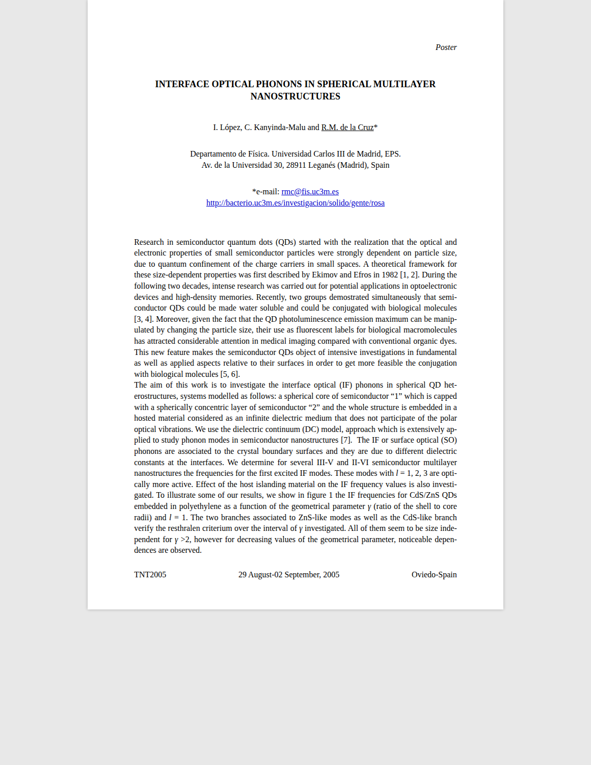Poster
INTERFACE OPTICAL PHONONS IN SPHERICAL MULTILAYER
NANOSTRUCTURES
I. López, C. Kanyinda-Malu and R.M. de la Cruz*
Departamento de Física. Universidad Carlos III de Madrid, EPS.
Av. de la Universidad 30, 28911 Leganés (Madrid), Spain
*e-mail: rmc@fis.uc3m.es
http://bacterio.uc3m.es/investigacion/solido/gente/rosa
Research in semiconductor quantum dots (QDs) started with the realization that the optical and electronic properties of small semiconductor particles were strongly dependent on particle size, due to quantum confinement of the charge carriers in small spaces. A theoretical framework for these size-dependent properties was first described by Ekimov and Efros in 1982 [1, 2]. During the following two decades, intense research was carried out for potential applications in optoelectronic devices and high-density memories. Recently, two groups demostrated simultaneously that semiconductor QDs could be made water soluble and could be conjugated with biological molecules [3, 4]. Moreover, given the fact that the QD photoluminescence emission maximum can be manipulated by changing the particle size, their use as fluorescent labels for biological macromolecules has attracted considerable attention in medical imaging compared with conventional organic dyes. This new feature makes the semiconductor QDs object of intensive investigations in fundamental as well as applied aspects relative to their surfaces in order to get more feasible the conjugation with biological molecules [5, 6].
The aim of this work is to investigate the interface optical (IF) phonons in spherical QD heterostructures, systems modelled as follows: a spherical core of semiconductor “1” which is capped with a spherically concentric layer of semiconductor “2” and the whole structure is embedded in a hosted material considered as an infinite dielectric medium that does not participate of the polar optical vibrations. We use the dielectric continuum (DC) model, approach which is extensively applied to study phonon modes in semiconductor nanostructures [7]. The IF or surface optical (SO) phonons are associated to the crystal boundary surfaces and they are due to different dielectric constants at the interfaces. We determine for several III-V and II-VI semiconductor multilayer nanostructures the frequencies for the first excited IF modes. These modes with l = 1, 2, 3 are optically more active. Effect of the host islanding material on the IF frequency values is also investigated. To illustrate some of our results, we show in figure 1 the IF frequencies for CdS/ZnS QDs embedded in polyethylene as a function of the geometrical parameter γ (ratio of the shell to core radii) and l = 1. The two branches associated to ZnS-like modes as well as the CdS-like branch verify the resthralen criterium over the interval of γ investigated. All of them seem to be size independent for γ >2, however for decreasing values of the geometrical parameter, noticeable dependences are observed.
TNT2005 29 August-02 September, 2005 Oviedo-Spain